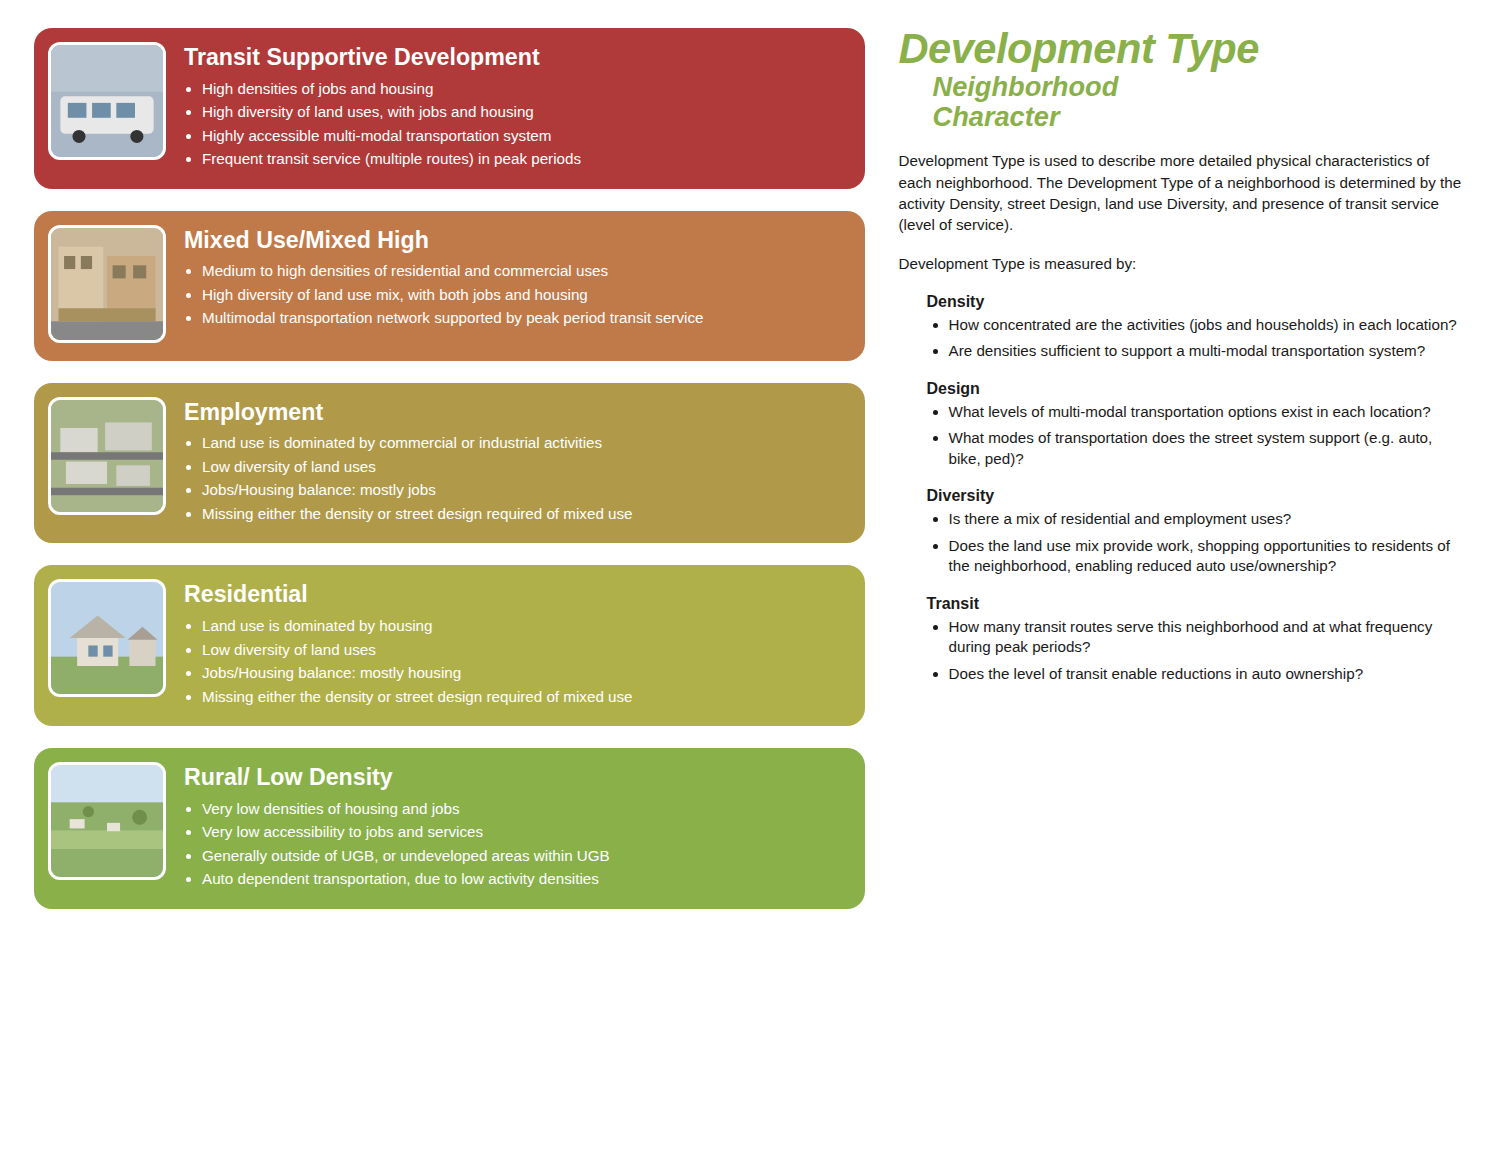Transit Supportive Development
High densities of jobs and housing
High diversity of land uses, with jobs and housing
Highly accessible multi-modal transportation system
Frequent transit service (multiple routes) in peak periods
Mixed Use/Mixed High
Medium to high densities of residential and commercial uses
High diversity of land use mix, with both jobs and housing
Multimodal transportation network supported by peak period transit service
Employment
Land use is dominated by commercial or industrial activities
Low diversity of land uses
Jobs/Housing balance: mostly jobs
Missing either the density or street design required of mixed use
Residential
Land use is dominated by housing
Low diversity of land uses
Jobs/Housing balance: mostly housing
Missing either the density or street design required of mixed use
Rural/ Low Density
Very low densities of housing and jobs
Very low accessibility to jobs and services
Generally outside of UGB, or undeveloped areas within UGB
Auto dependent transportation, due to low activity densities
Development Type
Neighborhood
Character
Development Type is used to describe more detailed physical characteristics of each neighborhood. The Development Type of a neighborhood is determined by the activity Density, street Design, land use Diversity, and presence of transit service (level of service).
Development Type is measured by:
Density
How concentrated are the activities (jobs and households) in each location?
Are densities sufficient to support a multi-modal transportation system?
Design
What levels of multi-modal transportation options exist in each location?
What modes of transportation does the street system support (e.g. auto, bike, ped)?
Diversity
Is there a mix of residential and employment uses?
Does the land use mix provide work, shopping opportunities to residents of the neighborhood, enabling reduced auto use/ownership?
Transit
How many transit routes serve this neighborhood and at what frequency during peak periods?
Does the level of transit enable reductions in auto ownership?